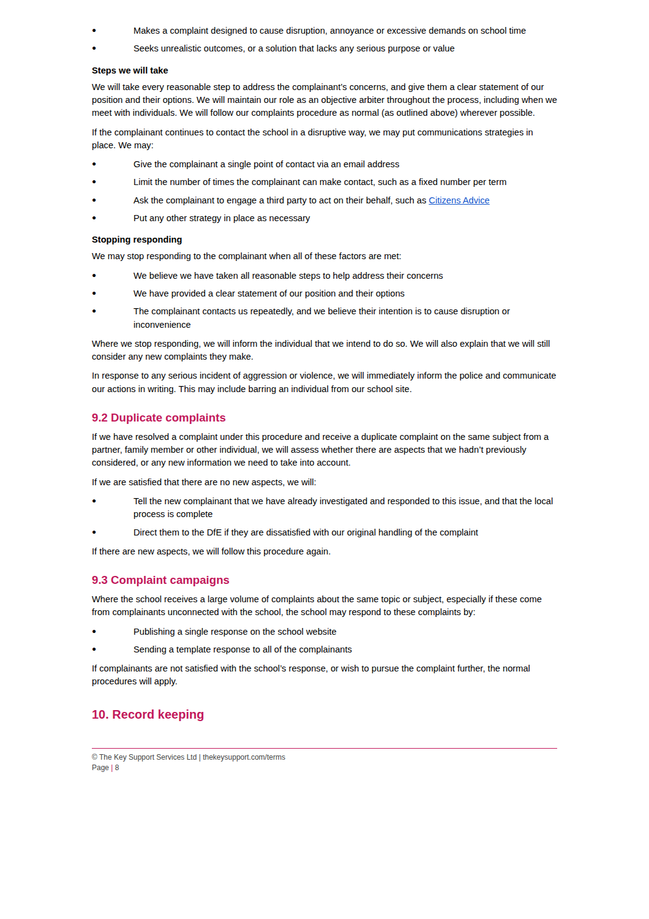Makes a complaint designed to cause disruption, annoyance or excessive demands on school time
Seeks unrealistic outcomes, or a solution that lacks any serious purpose or value
Steps we will take
We will take every reasonable step to address the complainant’s concerns, and give them a clear statement of our position and their options. We will maintain our role as an objective arbiter throughout the process, including when we meet with individuals. We will follow our complaints procedure as normal (as outlined above) wherever possible.
If the complainant continues to contact the school in a disruptive way, we may put communications strategies in place. We may:
Give the complainant a single point of contact via an email address
Limit the number of times the complainant can make contact, such as a fixed number per term
Ask the complainant to engage a third party to act on their behalf, such as Citizens Advice
Put any other strategy in place as necessary
Stopping responding
We may stop responding to the complainant when all of these factors are met:
We believe we have taken all reasonable steps to help address their concerns
We have provided a clear statement of our position and their options
The complainant contacts us repeatedly, and we believe their intention is to cause disruption or inconvenience
Where we stop responding, we will inform the individual that we intend to do so. We will also explain that we will still consider any new complaints they make.
In response to any serious incident of aggression or violence, we will immediately inform the police and communicate our actions in writing. This may include barring an individual from our school site.
9.2 Duplicate complaints
If we have resolved a complaint under this procedure and receive a duplicate complaint on the same subject from a partner, family member or other individual, we will assess whether there are aspects that we hadn’t previously considered, or any new information we need to take into account.
If we are satisfied that there are no new aspects, we will:
Tell the new complainant that we have already investigated and responded to this issue, and that the local process is complete
Direct them to the DfE if they are dissatisfied with our original handling of the complaint
If there are new aspects, we will follow this procedure again.
9.3 Complaint campaigns
Where the school receives a large volume of complaints about the same topic or subject, especially if these come from complainants unconnected with the school, the school may respond to these complaints by:
Publishing a single response on the school website
Sending a template response to all of the complainants
If complainants are not satisfied with the school’s response, or wish to pursue the complaint further, the normal procedures will apply.
10. Record keeping
© The Key Support Services Ltd | thekeysupport.com/terms
Page | 8